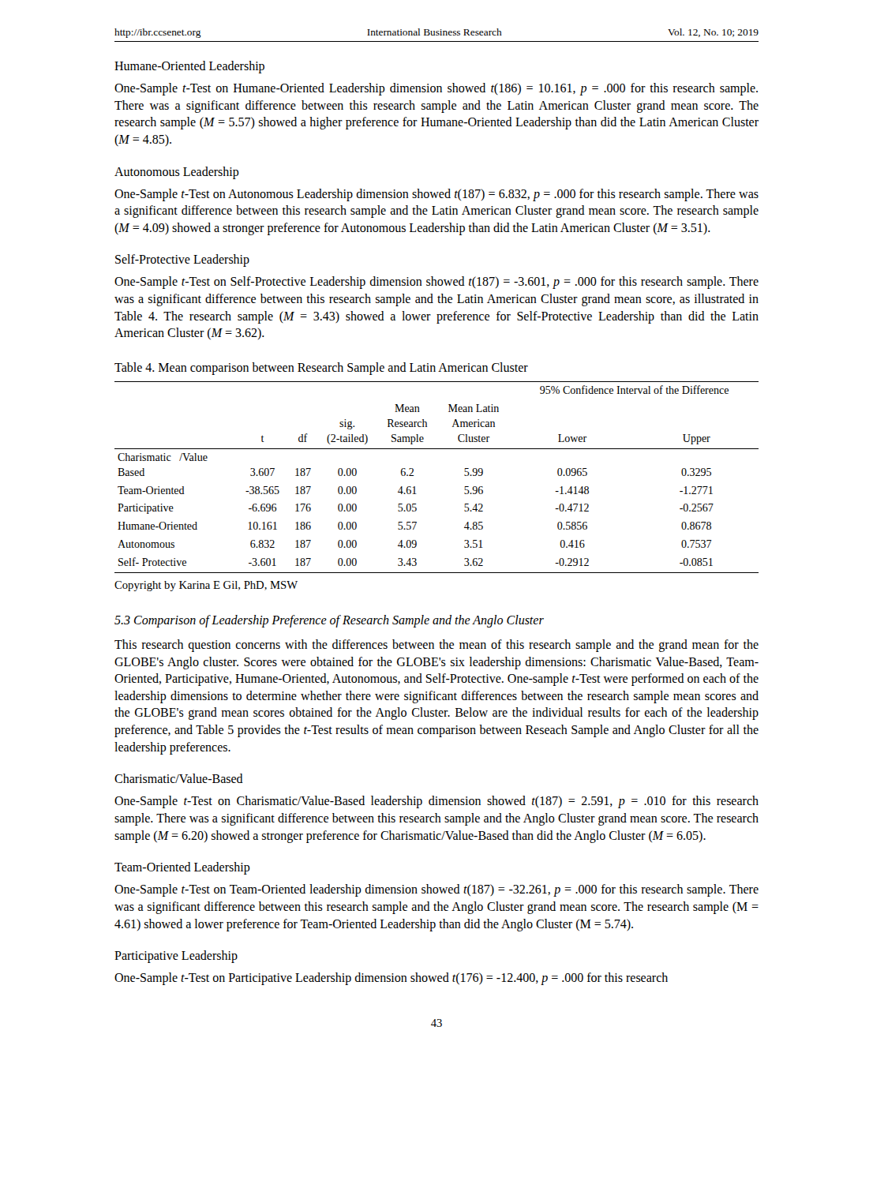http://ibr.ccsenet.org International Business Research Vol. 12, No. 10; 2019
Humane-Oriented Leadership
One-Sample t-Test on Humane-Oriented Leadership dimension showed t(186) = 10.161, p = .000 for this research sample. There was a significant difference between this research sample and the Latin American Cluster grand mean score. The research sample (M = 5.57) showed a higher preference for Humane-Oriented Leadership than did the Latin American Cluster (M = 4.85).
Autonomous Leadership
One-Sample t-Test on Autonomous Leadership dimension showed t(187) = 6.832, p = .000 for this research sample. There was a significant difference between this research sample and the Latin American Cluster grand mean score. The research sample (M = 4.09) showed a stronger preference for Autonomous Leadership than did the Latin American Cluster (M = 3.51).
Self-Protective Leadership
One-Sample t-Test on Self-Protective Leadership dimension showed t(187) = -3.601, p = .000 for this research sample. There was a significant difference between this research sample and the Latin American Cluster grand mean score, as illustrated in Table 4. The research sample (M = 3.43) showed a lower preference for Self-Protective Leadership than did the Latin American Cluster (M = 3.62).
Table 4. Mean comparison between Research Sample and Latin American Cluster
| | | | | | | 95% Confidence Interval of the Difference |
| --- | --- | --- | --- | --- | --- | --- |
| | t | df | sig. (2-tailed) | Mean Research Sample | Mean Latin American Cluster | Lower | Upper |
| Charismatic /Value Based | 3.607 | 187 | 0.00 | 6.2 | 5.99 | 0.0965 | 0.3295 |
| Team-Oriented | -38.565 | 187 | 0.00 | 4.61 | 5.96 | -1.4148 | -1.2771 |
| Participative | -6.696 | 176 | 0.00 | 5.05 | 5.42 | -0.4712 | -0.2567 |
| Humane-Oriented | 10.161 | 186 | 0.00 | 5.57 | 4.85 | 0.5856 | 0.8678 |
| Autonomous | 6.832 | 187 | 0.00 | 4.09 | 3.51 | 0.416 | 0.7537 |
| Self- Protective | -3.601 | 187 | 0.00 | 3.43 | 3.62 | -0.2912 | -0.0851 |
Copyright by Karina E Gil, PhD, MSW
5.3 Comparison of Leadership Preference of Research Sample and the Anglo Cluster
This research question concerns with the differences between the mean of this research sample and the grand mean for the GLOBE's Anglo cluster. Scores were obtained for the GLOBE's six leadership dimensions: Charismatic Value-Based, Team-Oriented, Participative, Humane-Oriented, Autonomous, and Self-Protective. One-sample t-Test were performed on each of the leadership dimensions to determine whether there were significant differences between the research sample mean scores and the GLOBE's grand mean scores obtained for the Anglo Cluster. Below are the individual results for each of the leadership preference, and Table 5 provides the t-Test results of mean comparison between Reseach Sample and Anglo Cluster for all the leadership preferences.
Charismatic/Value-Based
One-Sample t-Test on Charismatic/Value-Based leadership dimension showed t(187) = 2.591, p = .010 for this research sample. There was a significant difference between this research sample and the Anglo Cluster grand mean score. The research sample (M = 6.20) showed a stronger preference for Charismatic/Value-Based than did the Anglo Cluster (M = 6.05).
Team-Oriented Leadership
One-Sample t-Test on Team-Oriented leadership dimension showed t(187) = -32.261, p = .000 for this research sample. There was a significant difference between this research sample and the Anglo Cluster grand mean score. The research sample (M = 4.61) showed a lower preference for Team-Oriented Leadership than did the Anglo Cluster (M = 5.74).
Participative Leadership
One-Sample t-Test on Participative Leadership dimension showed t(176) = -12.400, p = .000 for this research
43